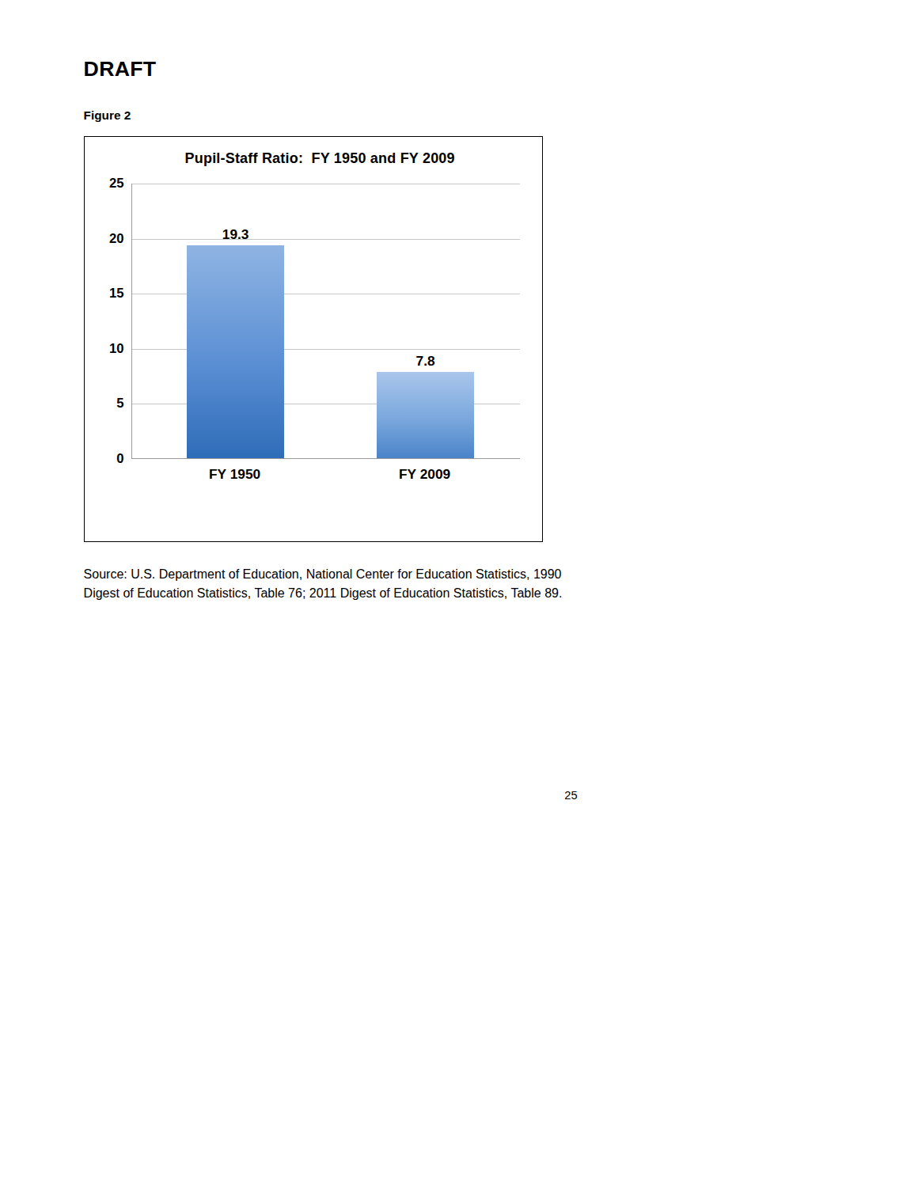DRAFT
Figure 2
Pupil-Staff Ratio: FY 1950 and FY 2009
25 20 15 10 5 0
19.3
7.8
FY 1950 FY 2009
Source: U.S. Department of Education, National Center for Education Statistics, 1990 Digest of Education Statistics, Table 76; 2011 Digest of Education Statistics, Table 89.
25